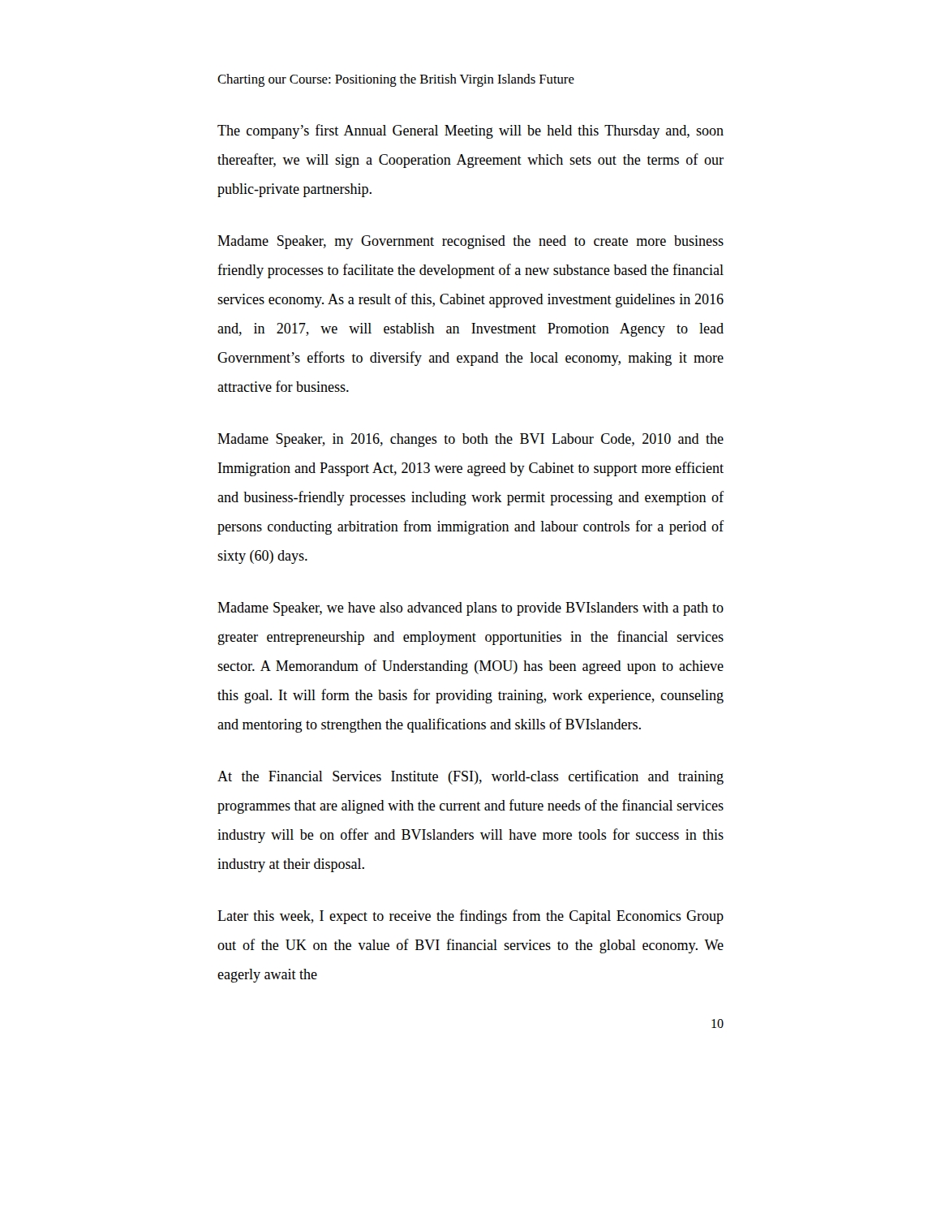Charting our Course: Positioning the British Virgin Islands Future
The company’s first Annual General Meeting will be held this Thursday and, soon thereafter, we will sign a Cooperation Agreement which sets out the terms of our public-private partnership.
Madame Speaker, my Government recognised the need to create more business friendly processes to facilitate the development of a new substance based the financial services economy. As a result of this, Cabinet approved investment guidelines in 2016 and, in 2017, we will establish an Investment Promotion Agency to lead Government’s efforts to diversify and expand the local economy, making it more attractive for business.
Madame Speaker, in 2016, changes to both the BVI Labour Code, 2010 and the Immigration and Passport Act, 2013 were agreed by Cabinet to support more efficient and business-friendly processes including work permit processing and exemption of persons conducting arbitration from immigration and labour controls for a period of sixty (60) days.
Madame Speaker, we have also advanced plans to provide BVIslanders with a path to greater entrepreneurship and employment opportunities in the financial services sector. A Memorandum of Understanding (MOU) has been agreed upon to achieve this goal. It will form the basis for providing training, work experience, counseling and mentoring to strengthen the qualifications and skills of BVIslanders.
At the Financial Services Institute (FSI), world-class certification and training programmes that are aligned with the current and future needs of the financial services industry will be on offer and BVIslanders will have more tools for success in this industry at their disposal.
Later this week, I expect to receive the findings from the Capital Economics Group out of the UK on the value of BVI financial services to the global economy. We eagerly await the
10